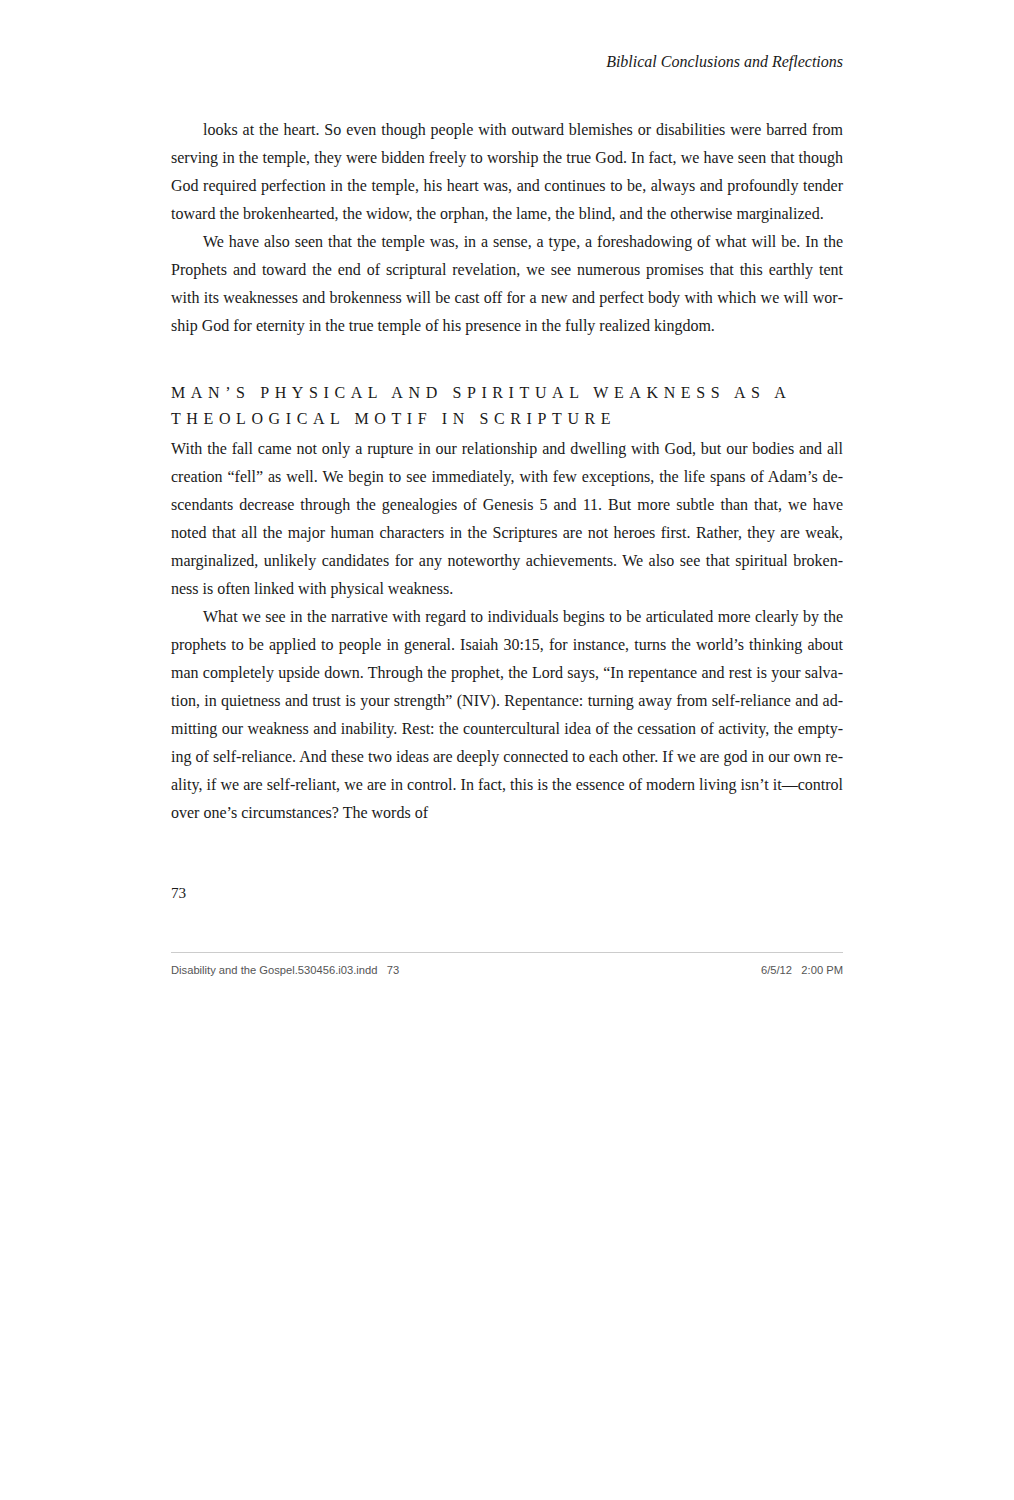Biblical Conclusions and Reflections
looks at the heart. So even though people with outward blemishes or disabilities were barred from serving in the temple, they were bidden freely to worship the true God. In fact, we have seen that though God required perfection in the temple, his heart was, and continues to be, always and profoundly tender toward the brokenhearted, the widow, the orphan, the lame, the blind, and the otherwise marginalized.
We have also seen that the temple was, in a sense, a type, a foreshadowing of what will be. In the Prophets and toward the end of scriptural revelation, we see numerous promises that this earthly tent with its weaknesses and brokenness will be cast off for a new and perfect body with which we will worship God for eternity in the true temple of his presence in the fully realized kingdom.
Man’s Physical and Spiritual Weakness as a Theological Motif in Scripture
With the fall came not only a rupture in our relationship and dwelling with God, but our bodies and all creation “fell” as well. We begin to see immediately, with few exceptions, the life spans of Adam’s descendants decrease through the genealogies of Genesis 5 and 11. But more subtle than that, we have noted that all the major human characters in the Scriptures are not heroes first. Rather, they are weak, marginalized, unlikely candidates for any noteworthy achievements. We also see that spiritual brokenness is often linked with physical weakness.
What we see in the narrative with regard to individuals begins to be articulated more clearly by the prophets to be applied to people in general. Isaiah 30:15, for instance, turns the world’s thinking about man completely upside down. Through the prophet, the Lord says, “In repentance and rest is your salvation, in quietness and trust is your strength” (NIV). Repentance: turning away from self-reliance and admitting our weakness and inability. Rest: the countercultural idea of the cessation of activity, the emptying of self-reliance. And these two ideas are deeply connected to each other. If we are god in our own reality, if we are self-reliant, we are in control. In fact, this is the essence of modern living isn’t it—control over one’s circumstances? The words of
73
Disability and the Gospel.530456.i03.indd 73 6/5/12 2:00 PM